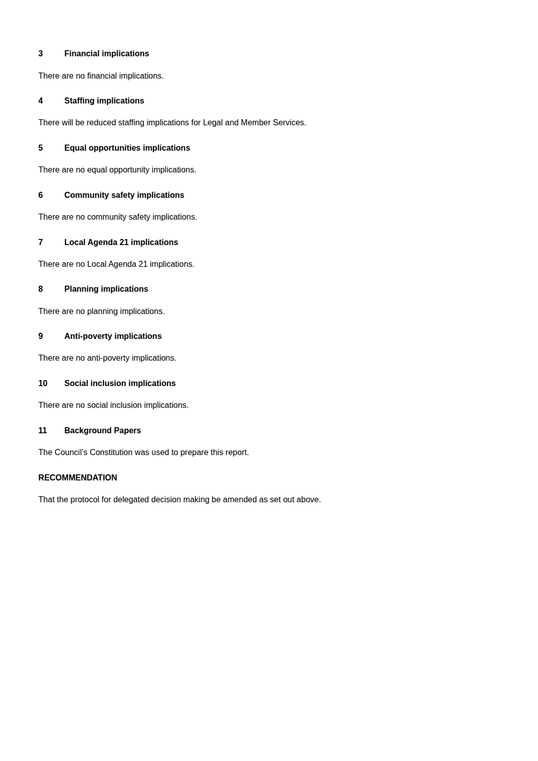3 Financial implications
There are no financial implications.
4 Staffing implications
There will be reduced staffing implications for Legal and Member Services.
5 Equal opportunities implications
There are no equal opportunity implications.
6 Community safety implications
There are no community safety implications.
7 Local Agenda 21 implications
There are no Local Agenda 21 implications.
8 Planning implications
There are no planning implications.
9 Anti-poverty implications
There are no anti-poverty implications.
10 Social inclusion implications
There are no social inclusion implications.
11 Background Papers
The Council’s Constitution was used to prepare this report.
RECOMMENDATION
That the protocol for delegated decision making be amended as set out above.